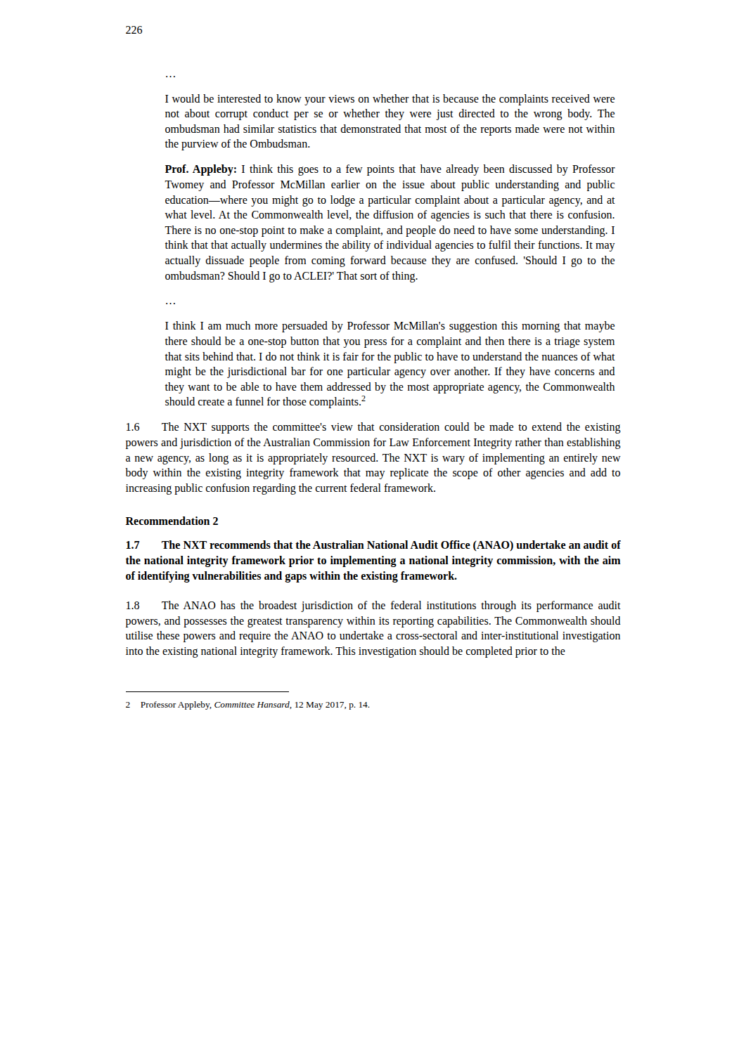226
…
I would be interested to know your views on whether that is because the complaints received were not about corrupt conduct per se or whether they were just directed to the wrong body. The ombudsman had similar statistics that demonstrated that most of the reports made were not within the purview of the Ombudsman.
Prof. Appleby: I think this goes to a few points that have already been discussed by Professor Twomey and Professor McMillan earlier on the issue about public understanding and public education—where you might go to lodge a particular complaint about a particular agency, and at what level. At the Commonwealth level, the diffusion of agencies is such that there is confusion. There is no one-stop point to make a complaint, and people do need to have some understanding. I think that that actually undermines the ability of individual agencies to fulfil their functions. It may actually dissuade people from coming forward because they are confused. 'Should I go to the ombudsman? Should I go to ACLEI?' That sort of thing.
…
I think I am much more persuaded by Professor McMillan's suggestion this morning that maybe there should be a one-stop button that you press for a complaint and then there is a triage system that sits behind that. I do not think it is fair for the public to have to understand the nuances of what might be the jurisdictional bar for one particular agency over another. If they have concerns and they want to be able to have them addressed by the most appropriate agency, the Commonwealth should create a funnel for those complaints.2
1.6 The NXT supports the committee's view that consideration could be made to extend the existing powers and jurisdiction of the Australian Commission for Law Enforcement Integrity rather than establishing a new agency, as long as it is appropriately resourced. The NXT is wary of implementing an entirely new body within the existing integrity framework that may replicate the scope of other agencies and add to increasing public confusion regarding the current federal framework.
Recommendation 2
1.7 The NXT recommends that the Australian National Audit Office (ANAO) undertake an audit of the national integrity framework prior to implementing a national integrity commission, with the aim of identifying vulnerabilities and gaps within the existing framework.
1.8 The ANAO has the broadest jurisdiction of the federal institutions through its performance audit powers, and possesses the greatest transparency within its reporting capabilities. The Commonwealth should utilise these powers and require the ANAO to undertake a cross-sectoral and inter-institutional investigation into the existing national integrity framework. This investigation should be completed prior to the
2 Professor Appleby, Committee Hansard, 12 May 2017, p. 14.